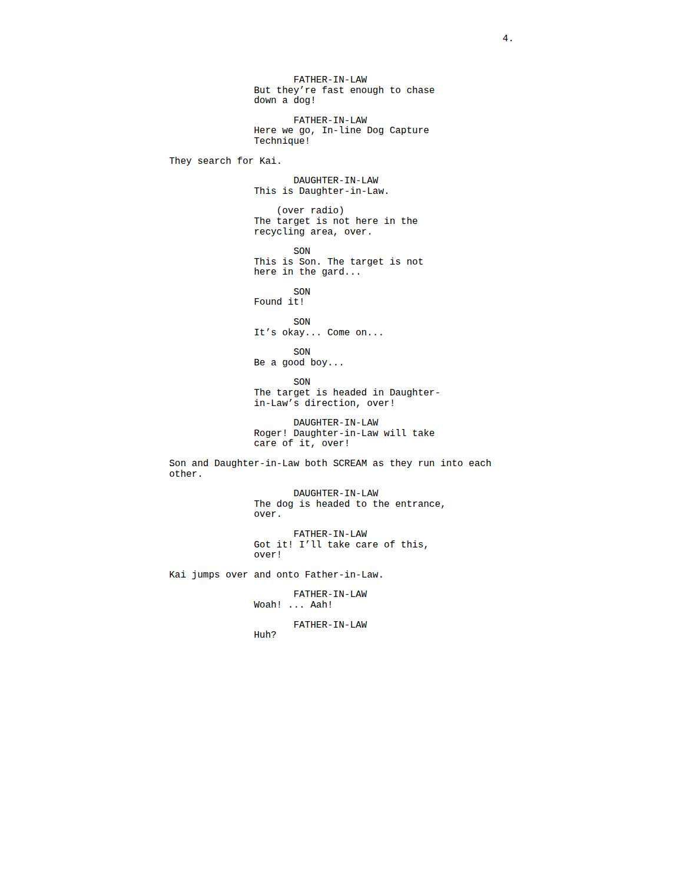4.
FATHER-IN-LAW
But they’re fast enough to chase down a dog!
FATHER-IN-LAW
Here we go, In-line Dog Capture Technique!
They search for Kai.
DAUGHTER-IN-LAW
This is Daughter-in-Law.
(over radio)
The target is not here in the recycling area, over.
SON
This is Son. The target is not here in the gard...
SON
Found it!
SON
It’s okay... Come on...
SON
Be a good boy...
SON
The target is headed in Daughter-in-Law’s direction, over!
DAUGHTER-IN-LAW
Roger! Daughter-in-Law will take care of it, over!
Son and Daughter-in-Law both SCREAM as they run into each other.
DAUGHTER-IN-LAW
The dog is headed to the entrance, over.
FATHER-IN-LAW
Got it! I’ll take care of this, over!
Kai jumps over and onto Father-in-Law.
FATHER-IN-LAW
Woah! ... Aah!
FATHER-IN-LAW
Huh?